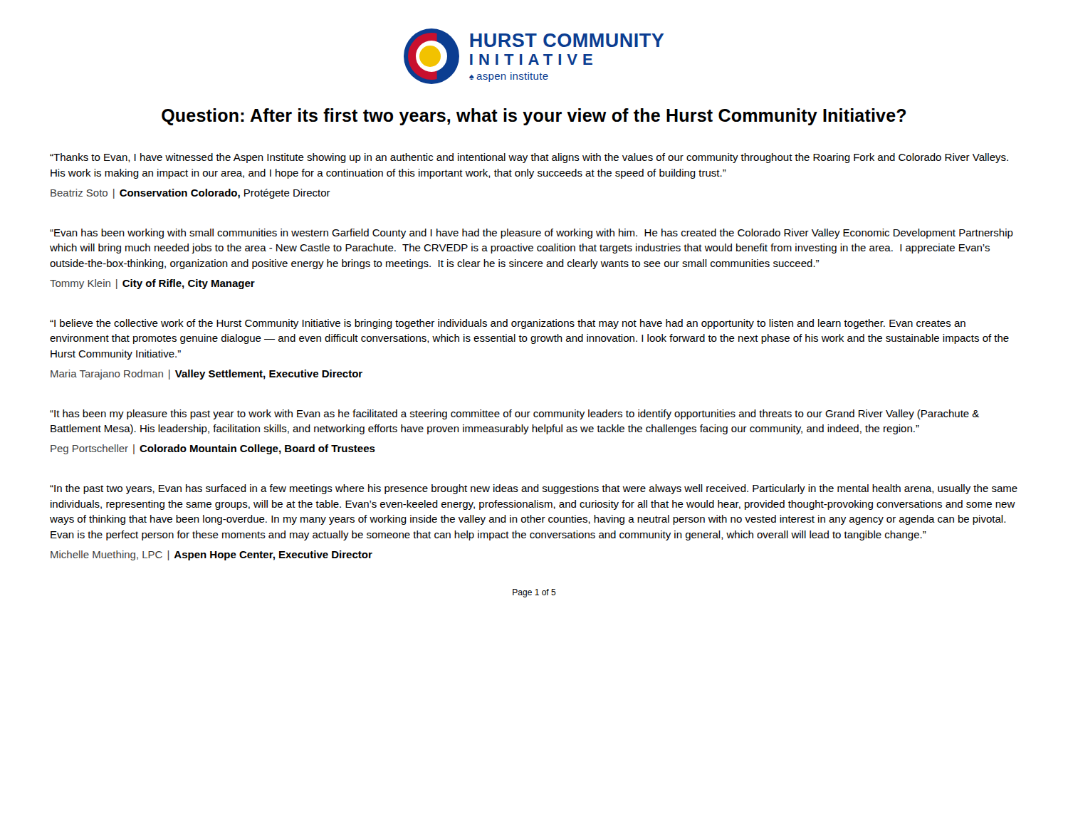HURST COMMUNITY
INITIATIVE
♠aspen institute
Question: After its first two years, what is your view of the Hurst Community Initiative?
“Thanks to Evan, I have witnessed the Aspen Institute showing up in an authentic and intentional way that aligns with the values of our community throughout the Roaring Fork and Colorado River Valleys. His work is making an impact in our area, and I hope for a continuation of this important work, that only succeeds at the speed of building trust.”
Beatriz Soto|Conservation Colorado, Protégete Director
“Evan has been working with small communities in western Garfield County and I have had the pleasure of working with him. He has created the Colorado River Valley Economic Development Partnership which will bring much needed jobs to the area - New Castle to Parachute. The CRVEDP is a proactive coalition that targets industries that would benefit from investing in the area. I appreciate Evan’s outside-the-box-thinking, organization and positive energy he brings to meetings. It is clear he is sincere and clearly wants to see our small communities succeed.”
Tommy Klein|City of Rifle, City Manager
“I believe the collective work of the Hurst Community Initiative is bringing together individuals and organizations that may not have had an opportunity to listen and learn together. Evan creates an environment that promotes genuine dialogue — and even difficult conversations, which is essential to growth and innovation. I look forward to the next phase of his work and the sustainable impacts of the Hurst Community Initiative.”
Maria Tarajano Rodman|Valley Settlement, Executive Director
“It has been my pleasure this past year to work with Evan as he facilitated a steering committee of our community leaders to identify opportunities and threats to our Grand River Valley (Parachute & Battlement Mesa). His leadership, facilitation skills, and networking efforts have proven immeasurably helpful as we tackle the challenges facing our community, and indeed, the region.”
Peg Portscheller|Colorado Mountain College, Board of Trustees
“In the past two years, Evan has surfaced in a few meetings where his presence brought new ideas and suggestions that were always well received. Particularly in the mental health arena, usually the same individuals, representing the same groups, will be at the table. Evan’s even-keeled energy, professionalism, and curiosity for all that he would hear, provided thought-provoking conversations and some new ways of thinking that have been long-overdue. In my many years of working inside the valley and in other counties, having a neutral person with no vested interest in any agency or agenda can be pivotal. Evan is the perfect person for these moments and may actually be someone that can help impact the conversations and community in general, which overall will lead to tangible change.”
Michelle Muething, LPC|Aspen Hope Center, Executive Director
Page 1 of 5